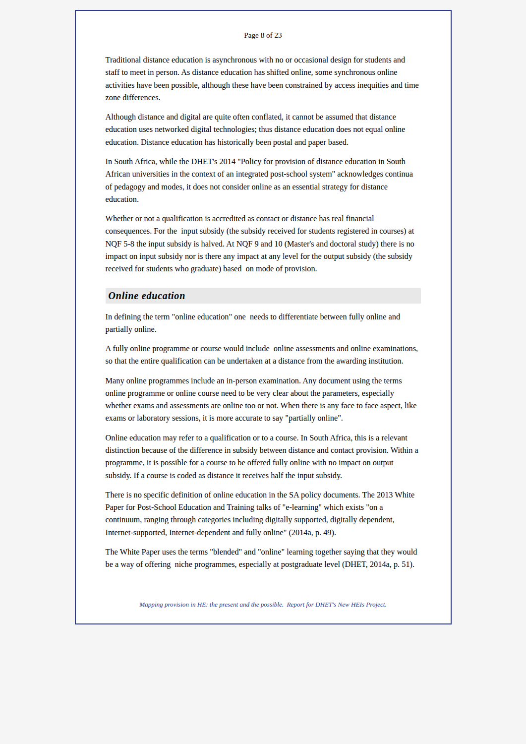Page 8 of 23
Traditional distance education is asynchronous with no or occasional design for students and staff to meet in person. As distance education has shifted online, some synchronous online activities have been possible, although these have been constrained by access inequities and time zone differences.
Although distance and digital are quite often conflated, it cannot be assumed that distance education uses networked digital technologies; thus distance education does not equal online education. Distance education has historically been postal and paper based.
In South Africa, while the DHET's 2014 "Policy for provision of distance education in South African universities in the context of an integrated post-school system" acknowledges continua of pedagogy and modes, it does not consider online as an essential strategy for distance education.
Whether or not a qualification is accredited as contact or distance has real financial consequences. For the input subsidy (the subsidy received for students registered in courses) at NQF 5-8 the input subsidy is halved. At NQF 9 and 10 (Master's and doctoral study) there is no impact on input subsidy nor is there any impact at any level for the output subsidy (the subsidy received for students who graduate) based on mode of provision.
Online education
In defining the term "online education" one needs to differentiate between fully online and partially online.
A fully online programme or course would include online assessments and online examinations, so that the entire qualification can be undertaken at a distance from the awarding institution.
Many online programmes include an in-person examination. Any document using the terms online programme or online course need to be very clear about the parameters, especially whether exams and assessments are online too or not. When there is any face to face aspect, like exams or laboratory sessions, it is more accurate to say "partially online".
Online education may refer to a qualification or to a course. In South Africa, this is a relevant distinction because of the difference in subsidy between distance and contact provision. Within a programme, it is possible for a course to be offered fully online with no impact on output subsidy. If a course is coded as distance it receives half the input subsidy.
There is no specific definition of online education in the SA policy documents. The 2013 White Paper for Post-School Education and Training talks of "e-learning" which exists "on a continuum, ranging through categories including digitally supported, digitally dependent, Internet-supported, Internet-dependent and fully online" (2014a, p. 49).
The White Paper uses the terms "blended" and "online" learning together saying that they would be a way of offering niche programmes, especially at postgraduate level (DHET, 2014a, p. 51).
Mapping provision in HE: the present and the possible. Report for DHET's New HEIs Project.